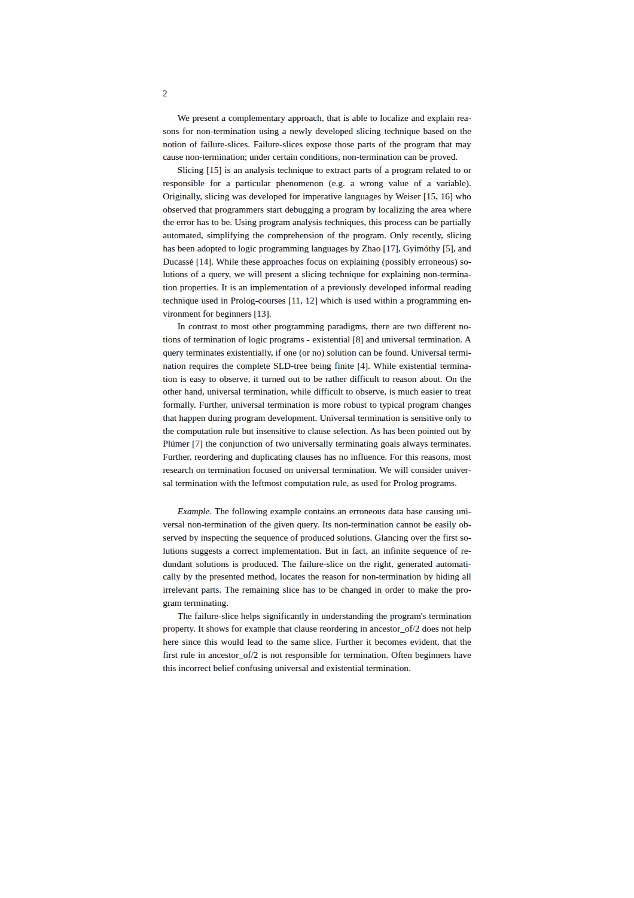2
We present a complementary approach, that is able to localize and explain reasons for non-termination using a newly developed slicing technique based on the notion of failure-slices. Failure-slices expose those parts of the program that may cause non-termination; under certain conditions, non-termination can be proved.
Slicing [15] is an analysis technique to extract parts of a program related to or responsible for a particular phenomenon (e.g. a wrong value of a variable). Originally, slicing was developed for imperative languages by Weiser [15, 16] who observed that programmers start debugging a program by localizing the area where the error has to be. Using program analysis techniques, this process can be partially automated, simplifying the comprehension of the program. Only recently, slicing has been adopted to logic programming languages by Zhao [17], Gyimóthy [5], and Ducassé [14]. While these approaches focus on explaining (possibly erroneous) solutions of a query, we will present a slicing technique for explaining non-termination properties. It is an implementation of a previously developed informal reading technique used in Prolog-courses [11, 12] which is used within a programming environment for beginners [13].
In contrast to most other programming paradigms, there are two different notions of termination of logic programs - existential [8] and universal termination. A query terminates existentially, if one (or no) solution can be found. Universal termination requires the complete SLD-tree being finite [4]. While existential termination is easy to observe, it turned out to be rather difficult to reason about. On the other hand, universal termination, while difficult to observe, is much easier to treat formally. Further, universal termination is more robust to typical program changes that happen during program development. Universal termination is sensitive only to the computation rule but insensitive to clause selection. As has been pointed out by Plümer [7] the conjunction of two universally terminating goals always terminates. Further, reordering and duplicating clauses has no influence. For this reasons, most research on termination focused on universal termination. We will consider universal termination with the leftmost computation rule, as used for Prolog programs.
Example. The following example contains an erroneous data base causing universal non-termination of the given query. Its non-termination cannot be easily observed by inspecting the sequence of produced solutions. Glancing over the first solutions suggests a correct implementation. But in fact, an infinite sequence of redundant solutions is produced. The failure-slice on the right, generated automatically by the presented method, locates the reason for non-termination by hiding all irrelevant parts. The remaining slice has to be changed in order to make the program terminating.
The failure-slice helps significantly in understanding the program's termination property. It shows for example that clause reordering in ancestor_of/2 does not help here since this would lead to the same slice. Further it becomes evident, that the first rule in ancestor_of/2 is not responsible for termination. Often beginners have this incorrect belief confusing universal and existential termination.